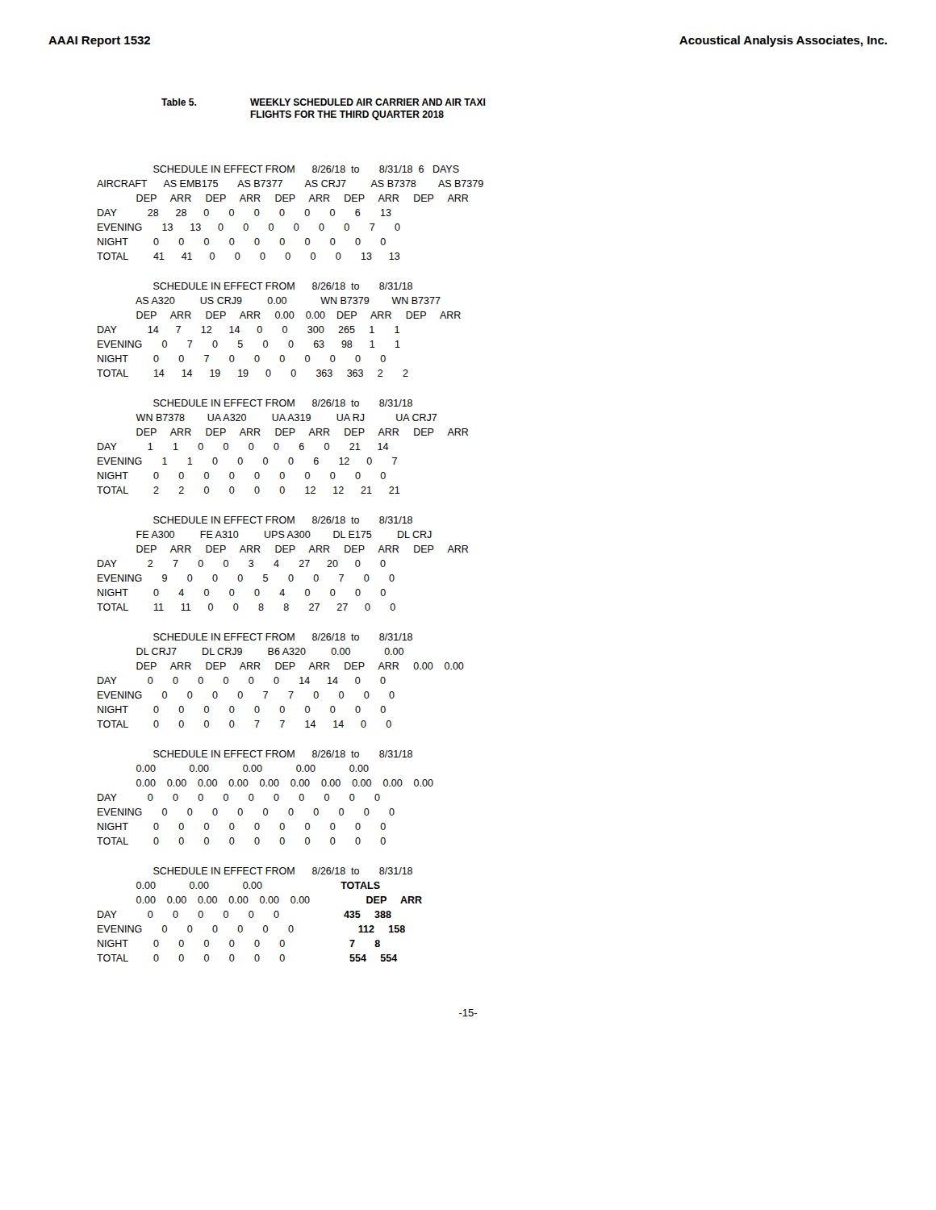AAAI Report 1532 Acoustical Analysis Associates, Inc.
Table 5. WEEKLY SCHEDULED AIR CARRIER AND AIR TAXI
FLIGHTS FOR THE THIRD QUARTER 2018
                    SCHEDULE IN EFFECT FROM      8/26/18  to       8/31/18  6   DAYS
AIRCRAFT      AS EMB175       AS B7377        AS CRJ7         AS B7378        AS B7379
              DEP     ARR     DEP     ARR     DEP     ARR     DEP     ARR     DEP     ARR
DAY           28      28      0       0       0       0       0       0       6       13
EVENING       13      13      0       0       0       0       0       0       7       0
NIGHT         0       0       0       0       0       0       0       0       0       0
TOTAL         41      41      0       0       0       0       0       0       13      13

                    SCHEDULE IN EFFECT FROM      8/26/18  to       8/31/18
              AS A320         US CRJ9         0.00            WN B7379        WN B7377
              DEP     ARR     DEP     ARR     0.00    0.00    DEP     ARR     DEP     ARR
DAY           14      7       12      14      0       0       300     265     1       1
EVENING       0       7       0       5       0       0       63      98      1       1
NIGHT         0       0       7       0       0       0       0       0       0       0
TOTAL         14      14      19      19      0       0       363     363     2       2

                    SCHEDULE IN EFFECT FROM      8/26/18  to       8/31/18
              WN B7378        UA A320         UA A319         UA RJ           UA CRJ7
              DEP     ARR     DEP     ARR     DEP     ARR     DEP     ARR     DEP     ARR
DAY           1       1       0       0       0       0       6       0       21      14
EVENING       1       1       0       0       0       0       6       12      0       7
NIGHT         0       0       0       0       0       0       0       0       0       0
TOTAL         2       2       0       0       0       0       12      12      21      21

                    SCHEDULE IN EFFECT FROM      8/26/18  to       8/31/18
              FE A300         FE A310         UPS A300        DL E175         DL CRJ
              DEP     ARR     DEP     ARR     DEP     ARR     DEP     ARR     DEP     ARR
DAY           2       7       0       0       3       4       27      20      0       0
EVENING       9       0       0       0       5       0       0       7       0       0
NIGHT         0       4       0       0       0       4       0       0       0       0
TOTAL         11      11      0       0       8       8       27      27      0       0

                    SCHEDULE IN EFFECT FROM      8/26/18  to       8/31/18
              DL CRJ7         DL CRJ9         B6 A320         0.00            0.00
              DEP     ARR     DEP     ARR     DEP     ARR     DEP     ARR     0.00    0.00
DAY           0       0       0       0       0       0       14      14      0       0
EVENING       0       0       0       0       7       7       0       0       0       0
NIGHT         0       0       0       0       0       0       0       0       0       0
TOTAL         0       0       0       0       7       7       14      14      0       0

                    SCHEDULE IN EFFECT FROM      8/26/18  to       8/31/18
              0.00            0.00            0.00            0.00            0.00
              0.00    0.00    0.00    0.00    0.00    0.00    0.00    0.00    0.00    0.00
DAY           0       0       0       0       0       0       0       0       0       0
EVENING       0       0       0       0       0       0       0       0       0       0
NIGHT         0       0       0       0       0       0       0       0       0       0
TOTAL         0       0       0       0       0       0       0       0       0       0

                    SCHEDULE IN EFFECT FROM      8/26/18  to       8/31/18
              0.00            0.00            0.00                            TOTALS
              0.00    0.00    0.00    0.00    0.00    0.00                    DEP     ARR
DAY           0       0       0       0       0       0                       435     388
EVENING       0       0       0       0       0       0                       112     158
NIGHT         0       0       0       0       0       0                       7       8
TOTAL         0       0       0       0       0       0                       554     554
-15-